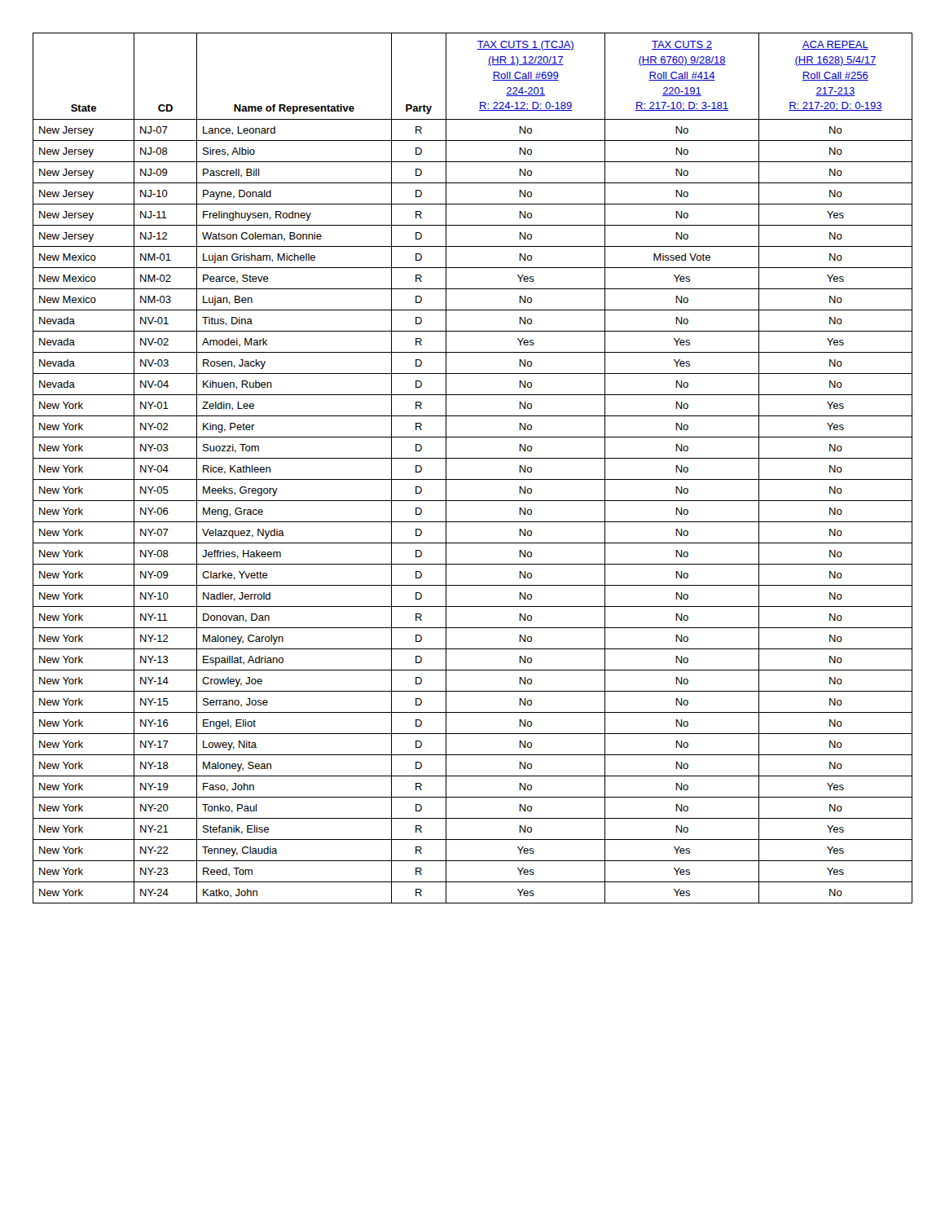| State | CD | Name of Representative | Party | TAX CUTS 1 (TCJA) (HR 1) 12/20/17 Roll Call #699 224-201 R: 224-12; D: 0-189 | TAX CUTS 2 (HR 6760) 9/28/18 Roll Call #414 220-191 R: 217-10; D: 3-181 | ACA REPEAL (HR 1628) 5/4/17 Roll Call #256 217-213 R: 217-20; D: 0-193 |
| --- | --- | --- | --- | --- | --- | --- |
| New Jersey | NJ-07 | Lance, Leonard | R | No | No | No |
| New Jersey | NJ-08 | Sires, Albio | D | No | No | No |
| New Jersey | NJ-09 | Pascrell, Bill | D | No | No | No |
| New Jersey | NJ-10 | Payne, Donald | D | No | No | No |
| New Jersey | NJ-11 | Frelinghuysen, Rodney | R | No | No | Yes |
| New Jersey | NJ-12 | Watson Coleman, Bonnie | D | No | No | No |
| New Mexico | NM-01 | Lujan Grisham, Michelle | D | No | Missed Vote | No |
| New Mexico | NM-02 | Pearce, Steve | R | Yes | Yes | Yes |
| New Mexico | NM-03 | Lujan, Ben | D | No | No | No |
| Nevada | NV-01 | Titus, Dina | D | No | No | No |
| Nevada | NV-02 | Amodei, Mark | R | Yes | Yes | Yes |
| Nevada | NV-03 | Rosen, Jacky | D | No | Yes | No |
| Nevada | NV-04 | Kihuen, Ruben | D | No | No | No |
| New York | NY-01 | Zeldin, Lee | R | No | No | Yes |
| New York | NY-02 | King, Peter | R | No | No | Yes |
| New York | NY-03 | Suozzi, Tom | D | No | No | No |
| New York | NY-04 | Rice, Kathleen | D | No | No | No |
| New York | NY-05 | Meeks, Gregory | D | No | No | No |
| New York | NY-06 | Meng, Grace | D | No | No | No |
| New York | NY-07 | Velazquez, Nydia | D | No | No | No |
| New York | NY-08 | Jeffries, Hakeem | D | No | No | No |
| New York | NY-09 | Clarke, Yvette | D | No | No | No |
| New York | NY-10 | Nadler, Jerrold | D | No | No | No |
| New York | NY-11 | Donovan, Dan | R | No | No | No |
| New York | NY-12 | Maloney, Carolyn | D | No | No | No |
| New York | NY-13 | Espaillat, Adriano | D | No | No | No |
| New York | NY-14 | Crowley, Joe | D | No | No | No |
| New York | NY-15 | Serrano, Jose | D | No | No | No |
| New York | NY-16 | Engel, Eliot | D | No | No | No |
| New York | NY-17 | Lowey, Nita | D | No | No | No |
| New York | NY-18 | Maloney, Sean | D | No | No | No |
| New York | NY-19 | Faso, John | R | No | No | Yes |
| New York | NY-20 | Tonko, Paul | D | No | No | No |
| New York | NY-21 | Stefanik, Elise | R | No | No | Yes |
| New York | NY-22 | Tenney, Claudia | R | Yes | Yes | Yes |
| New York | NY-23 | Reed, Tom | R | Yes | Yes | Yes |
| New York | NY-24 | Katko, John | R | Yes | Yes | No |